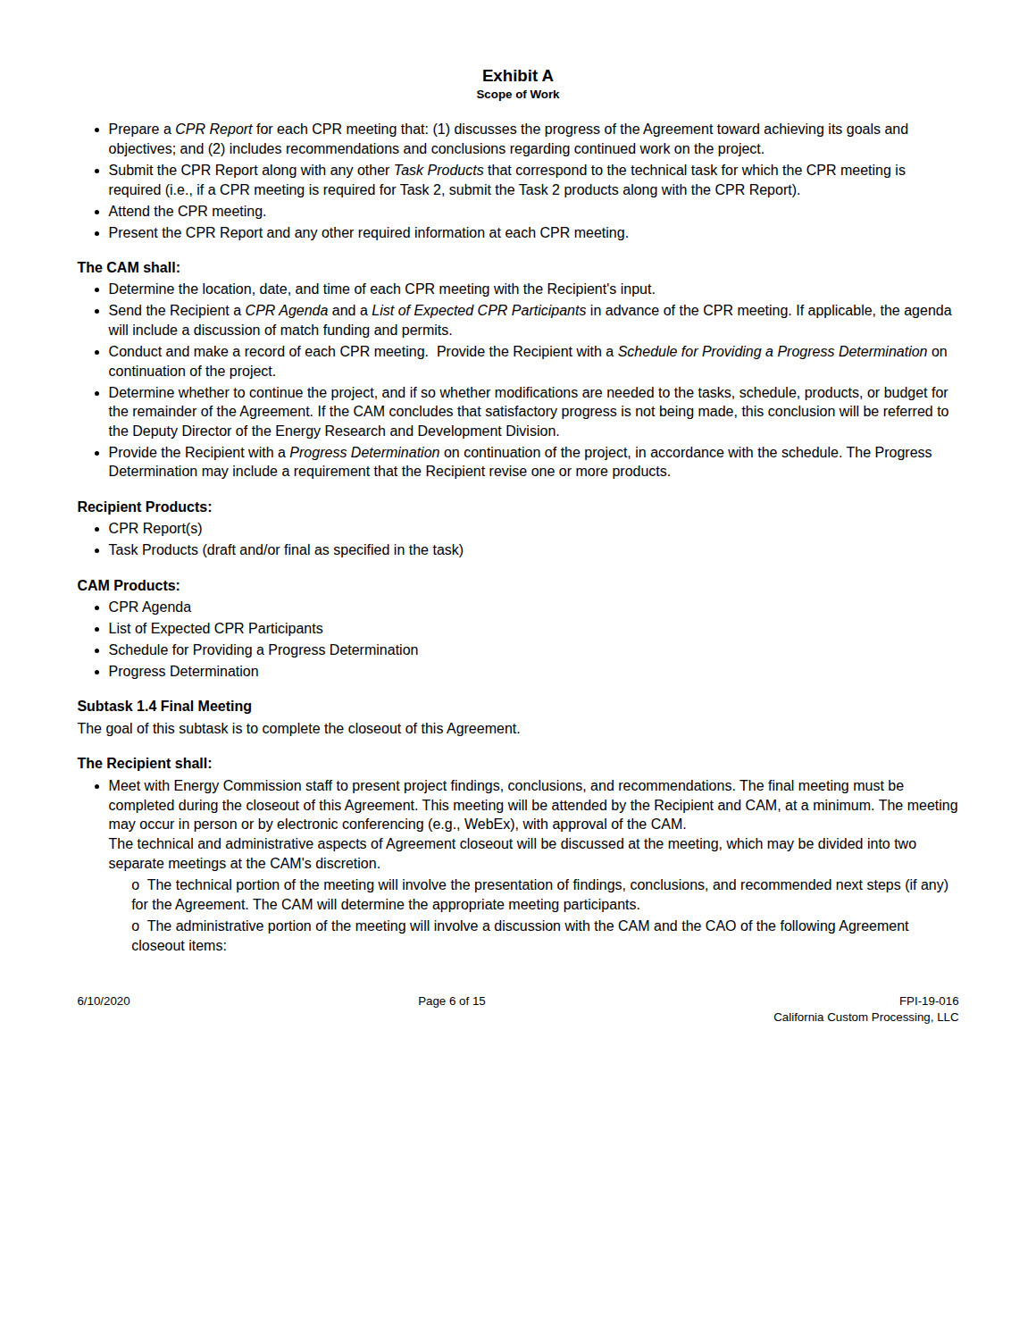Exhibit A
Scope of Work
Prepare a CPR Report for each CPR meeting that: (1) discusses the progress of the Agreement toward achieving its goals and objectives; and (2) includes recommendations and conclusions regarding continued work on the project.
Submit the CPR Report along with any other Task Products that correspond to the technical task for which the CPR meeting is required (i.e., if a CPR meeting is required for Task 2, submit the Task 2 products along with the CPR Report).
Attend the CPR meeting.
Present the CPR Report and any other required information at each CPR meeting.
The CAM shall:
Determine the location, date, and time of each CPR meeting with the Recipient's input.
Send the Recipient a CPR Agenda and a List of Expected CPR Participants in advance of the CPR meeting. If applicable, the agenda will include a discussion of match funding and permits.
Conduct and make a record of each CPR meeting. Provide the Recipient with a Schedule for Providing a Progress Determination on continuation of the project.
Determine whether to continue the project, and if so whether modifications are needed to the tasks, schedule, products, or budget for the remainder of the Agreement. If the CAM concludes that satisfactory progress is not being made, this conclusion will be referred to the Deputy Director of the Energy Research and Development Division.
Provide the Recipient with a Progress Determination on continuation of the project, in accordance with the schedule. The Progress Determination may include a requirement that the Recipient revise one or more products.
Recipient Products:
CPR Report(s)
Task Products (draft and/or final as specified in the task)
CAM Products:
CPR Agenda
List of Expected CPR Participants
Schedule for Providing a Progress Determination
Progress Determination
Subtask 1.4 Final Meeting
The goal of this subtask is to complete the closeout of this Agreement.
The Recipient shall:
Meet with Energy Commission staff to present project findings, conclusions, and recommendations. The final meeting must be completed during the closeout of this Agreement. This meeting will be attended by the Recipient and CAM, at a minimum. The meeting may occur in person or by electronic conferencing (e.g., WebEx), with approval of the CAM.
The technical and administrative aspects of Agreement closeout will be discussed at the meeting, which may be divided into two separate meetings at the CAM's discretion.
The technical portion of the meeting will involve the presentation of findings, conclusions, and recommended next steps (if any) for the Agreement. The CAM will determine the appropriate meeting participants.
The administrative portion of the meeting will involve a discussion with the CAM and the CAO of the following Agreement closeout items:
6/10/2020
Page 6 of 15
FPI-19-016
California Custom Processing, LLC